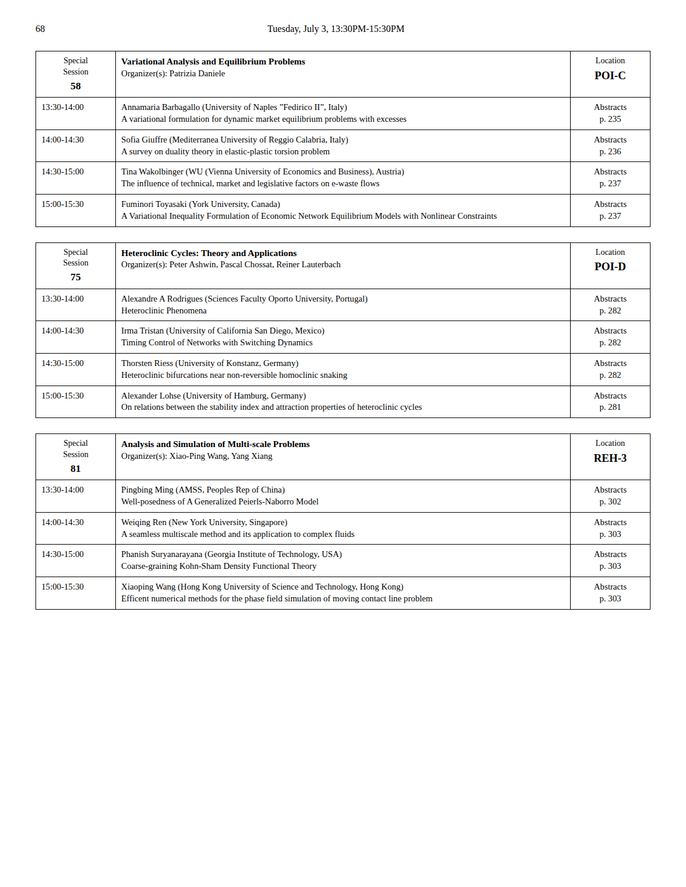68 Tuesday, July 3, 13:30PM-15:30PM
| Special Session 58 | Variational Analysis and Equilibrium Problems Organizer(s): Patrizia Daniele | Location POI-C |
| 13:30-14:00 | Annamaria Barbagallo (University of Naples ”Fedirico II”, Italy) A variational formulation for dynamic market equilibrium problems with excesses | Abstracts p. 235 |
| 14:00-14:30 | Sofia Giuffre (Mediterranea University of Reggio Calabria, Italy) A survey on duality theory in elastic-plastic torsion problem | Abstracts p. 236 |
| 14:30-15:00 | Tina Wakolbinger (WU (Vienna University of Economics and Business), Austria) The influence of technical, market and legislative factors on e-waste flows | Abstracts p. 237 |
| 15:00-15:30 | Fuminori Toyasaki (York University, Canada) A Variational Inequality Formulation of Economic Network Equilibrium Models with Nonlinear Constraints | Abstracts p. 237 |
| Special Session 75 | Heteroclinic Cycles: Theory and Applications Organizer(s): Peter Ashwin, Pascal Chossat, Reiner Lauterbach | Location POI-D |
| 13:30-14:00 | Alexandre A Rodrigues (Sciences Faculty Oporto University, Portugal) Heteroclinic Phenomena | Abstracts p. 282 |
| 14:00-14:30 | Irma Tristan (University of California San Diego, Mexico) Timing Control of Networks with Switching Dynamics | Abstracts p. 282 |
| 14:30-15:00 | Thorsten Riess (University of Konstanz, Germany) Heteroclinic bifurcations near non-reversible homoclinic snaking | Abstracts p. 282 |
| 15:00-15:30 | Alexander Lohse (University of Hamburg, Germany) On relations between the stability index and attraction properties of heteroclinic cycles | Abstracts p. 281 |
| Special Session 81 | Analysis and Simulation of Multi-scale Problems Organizer(s): Xiao-Ping Wang, Yang Xiang | Location REH-3 |
| 13:30-14:00 | Pingbing Ming (AMSS, Peoples Rep of China) Well-posedness of A Generalized Peierls-Naborro Model | Abstracts p. 302 |
| 14:00-14:30 | Weiqing Ren (New York University, Singapore) A seamless multiscale method and its application to complex fluids | Abstracts p. 303 |
| 14:30-15:00 | Phanish Suryanarayana (Georgia Institute of Technology, USA) Coarse-graining Kohn-Sham Density Functional Theory | Abstracts p. 303 |
| 15:00-15:30 | Xiaoping Wang (Hong Kong University of Science and Technology, Hong Kong) Efficent numerical methods for the phase field simulation of moving contact line problem | Abstracts p. 303 |